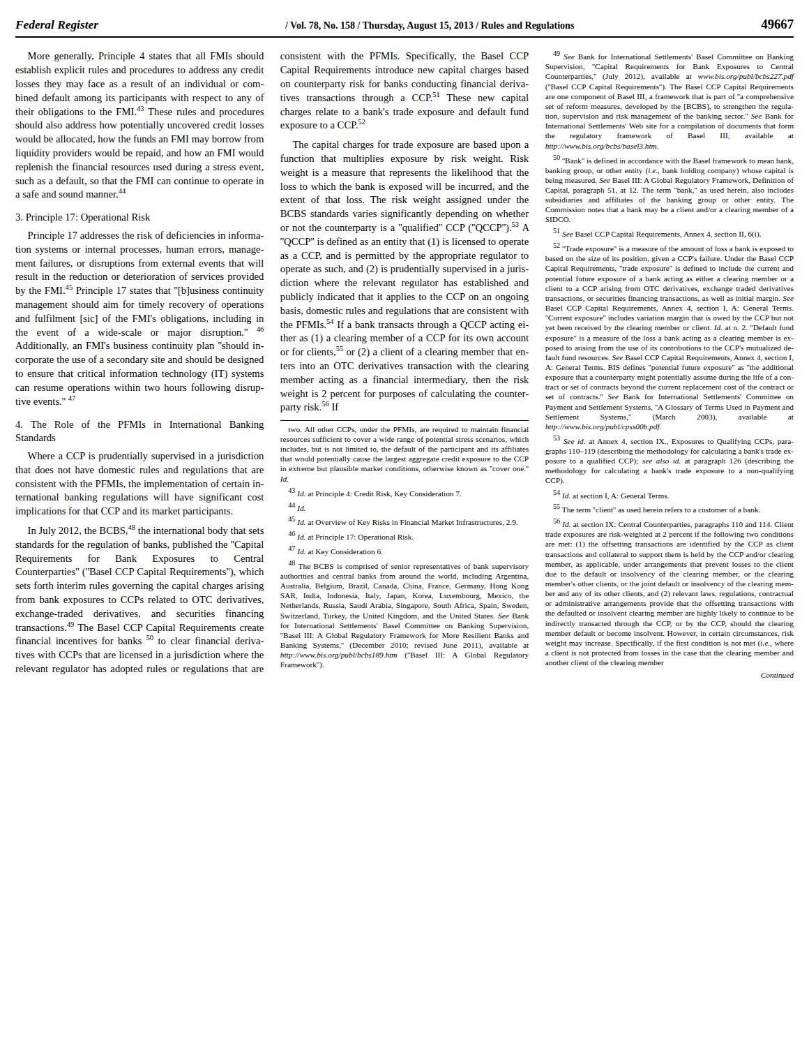Federal Register / Vol. 78, No. 158 / Thursday, August 15, 2013 / Rules and Regulations 49667
More generally, Principle 4 states that all FMIs should establish explicit rules and procedures to address any credit losses they may face as a result of an individual or combined default among its participants with respect to any of their obligations to the FMI.43 These rules and procedures should also address how potentially uncovered credit losses would be allocated, how the funds an FMI may borrow from liquidity providers would be repaid, and how an FMI would replenish the financial resources used during a stress event, such as a default, so that the FMI can continue to operate in a safe and sound manner.44
3. Principle 17: Operational Risk
Principle 17 addresses the risk of deficiencies in information systems or internal processes, human errors, management failures, or disruptions from external events that will result in the reduction or deterioration of services provided by the FMI.45 Principle 17 states that ''[b]usiness continuity management should aim for timely recovery of operations and fulfilment [sic] of the FMI's obligations, including in the event of a wide-scale or major disruption.'' 46 Additionally, an FMI's business continuity plan ''should incorporate the use of a secondary site and should be designed to ensure that critical information technology (IT) systems can resume operations within two hours following disruptive events.'' 47
4. The Role of the PFMIs in International Banking Standards
Where a CCP is prudentially supervised in a jurisdiction that does not have domestic rules and regulations that are consistent with the PFMIs, the implementation of certain international banking regulations will have significant cost implications for that CCP and its market participants.
In July 2012, the BCBS,48 the international body that sets standards for the regulation of banks, published the ''Capital Requirements for Bank Exposures to Central Counterparties'' (''Basel CCP Capital Requirements''), which sets forth interim rules governing the capital charges arising from bank exposures to CCPs related to OTC derivatives, exchange-traded derivatives, and securities financing transactions.49 The Basel CCP Capital Requirements create financial incentives for banks 50 to clear financial derivatives with CCPs that are licensed in a jurisdiction where the relevant regulator has adopted rules or regulations that are consistent with the PFMIs. Specifically, the Basel CCP Capital Requirements introduce new capital charges based on counterparty risk for banks conducting financial derivatives transactions through a CCP.51 These new capital charges relate to a bank's trade exposure and default fund exposure to a CCP.52
The capital charges for trade exposure are based upon a function that multiplies exposure by risk weight. Risk weight is a measure that represents the likelihood that the loss to which the bank is exposed will be incurred, and the extent of that loss. The risk weight assigned under the BCBS standards varies significantly depending on whether or not the counterparty is a ''qualified'' CCP (''QCCP'').53 A ''QCCP'' is defined as an entity that (1) is licensed to operate as a CCP, and is permitted by the appropriate regulator to operate as such, and (2) is prudentially supervised in a jurisdiction where the relevant regulator has established and publicly indicated that it applies to the CCP on an ongoing basis, domestic rules and regulations that are consistent with the PFMIs.54 If a bank transacts through a QCCP acting either as (1) a clearing member of a CCP for its own account or for clients,55 or (2) a client of a clearing member that enters into an OTC derivatives transaction with the clearing member acting as a financial intermediary, then the risk weight is 2 percent for purposes of calculating the counterparty risk.56 If
two. All other CCPs, under the PFMIs, are required to maintain financial resources sufficient to cover a wide range of potential stress scenarios, which includes, but is not limited to, the default of the participant and its affiliates that would potentially cause the largest aggregate credit exposure to the CCP in extreme but plausible market conditions, otherwise known as ''cover one.'' Id.
43 Id. at Principle 4: Credit Risk, Key Consideration 7.
44 Id.
45 Id. at Overview of Key Risks in Financial Market Infrastructures, 2.9.
46 Id. at Principle 17: Operational Risk.
47 Id. at Key Consideration 6.
48 The BCBS is comprised of senior representatives of bank supervisory authorities and central banks from around the world, including Argentina, Australia, Belgium, Brazil, Canada, China, France, Germany, Hong Kong SAR, India, Indonesia, Italy, Japan, Korea, Luxembourg, Mexico, the Netherlands, Russia, Saudi Arabia, Singapore, South Africa, Spain, Sweden, Switzerland, Turkey, the United Kingdom, and the United States. See Bank for International Settlements' Basel Committee on Banking Supervision, ''Basel III: A Global Regulatory Framework for More Resilient Banks and Banking Systems,'' (December 2010; revised June 2011), available at http://www.bis.org/publ/bcbs189.htm (''Basel III: A Global Regulatory Framework'').
49 See Bank for International Settlements' Basel Committee on Banking Supervision, ''Capital Requirements for Bank Exposures to Central Counterparties,'' (July 2012), available at www.bis.org/publ/bcbs227.pdf (''Basel CCP Capital Requirements''). The Basel CCP Capital Requirements are one component of Basel III, a framework that is part of ''a comprehensive set of reform measures, developed by the [BCBS], to strengthen the regulation, supervision and risk management of the banking sector.'' See Bank for International Settlements' Web site for a compilation of documents that form the regulatory framework of Basel III, available at http://www.bis.org/bcbs/basel3.htm.
50 ''Bank'' is defined in accordance with the Basel framework to mean bank, banking group, or other entity (i.e., bank holding company) whose capital is being measured. See Basel III: A Global Regulatory Framework, Definition of Capital, paragraph 51, at 12. The term ''bank,'' as used herein, also includes subsidiaries and affiliates of the banking group or other entity. The Commission notes that a bank may be a client and/or a clearing member of a SIDCO.
51 See Basel CCP Capital Requirements, Annex 4, section II, 6(i).
52 ''Trade exposure'' is a measure of the amount of loss a bank is exposed to based on the size of its position, given a CCP's failure. Under the Basel CCP Capital Requirements, ''trade exposure'' is defined to include the current and potential future exposure of a bank acting as either a clearing member or a client to a CCP arising from OTC derivatives, exchange traded derivatives transactions, or securities financing transactions, as well as initial margin. See Basel CCP Capital Requirements, Annex 4, section I, A: General Terms. ''Current exposure'' includes variation margin that is owed by the CCP but not yet been received by the clearing member or client. Id. at n. 2. ''Default fund exposure'' is a measure of the loss a bank acting as a clearing member is exposed to arising from the use of its contributions to the CCP's mutualized default fund resources. See Basel CCP Capital Requirements, Annex 4, section I, A: General Terms. BIS defines ''potential future exposure'' as ''the additional exposure that a counterparty might potentially assume during the life of a contract or set of contracts beyond the current replacement cost of the contract or set of contracts.'' See Bank for International Settlements' Committee on Payment and Settlement Systems, ''A Glossary of Terms Used in Payment and Settlement Systems,'' (March 2003), available at http://www.bis.org/publ/cpss00b.pdf.
53 See id. at Annex 4, section IX., Exposures to Qualifying CCPs, paragraphs 110–119 (describing the methodology for calculating a bank's trade exposure to a qualified CCP); see also id. at paragraph 126 (describing the methodology for calculating a bank's trade exposure to a non-qualifying CCP).
54 Id. at section I, A: General Terms.
55 The term ''client'' as used herein refers to a customer of a bank.
56 Id. at section IX: Central Counterparties, paragraphs 110 and 114. Client trade exposures are risk-weighted at 2 percent if the following two conditions are met: (1) the offsetting transactions are identified by the CCP as client transactions and collateral to support them is held by the CCP and/or clearing member, as applicable, under arrangements that prevent losses to the client due to the default or insolvency of the clearing member, or the clearing member's other clients, or the joint default or insolvency of the clearing member and any of its other clients, and (2) relevant laws, regulations, contractual or administrative arrangements provide that the offsetting transactions with the defaulted or insolvent clearing member are highly likely to continue to be indirectly transacted through the CCP, or by the CCP, should the clearing member default or become insolvent. However, in certain circumstances, risk weight may increase. Specifically, if the first condition is not met (i.e., where a client is not protected from losses in the case that the clearing member and another client of the clearing member
Continued